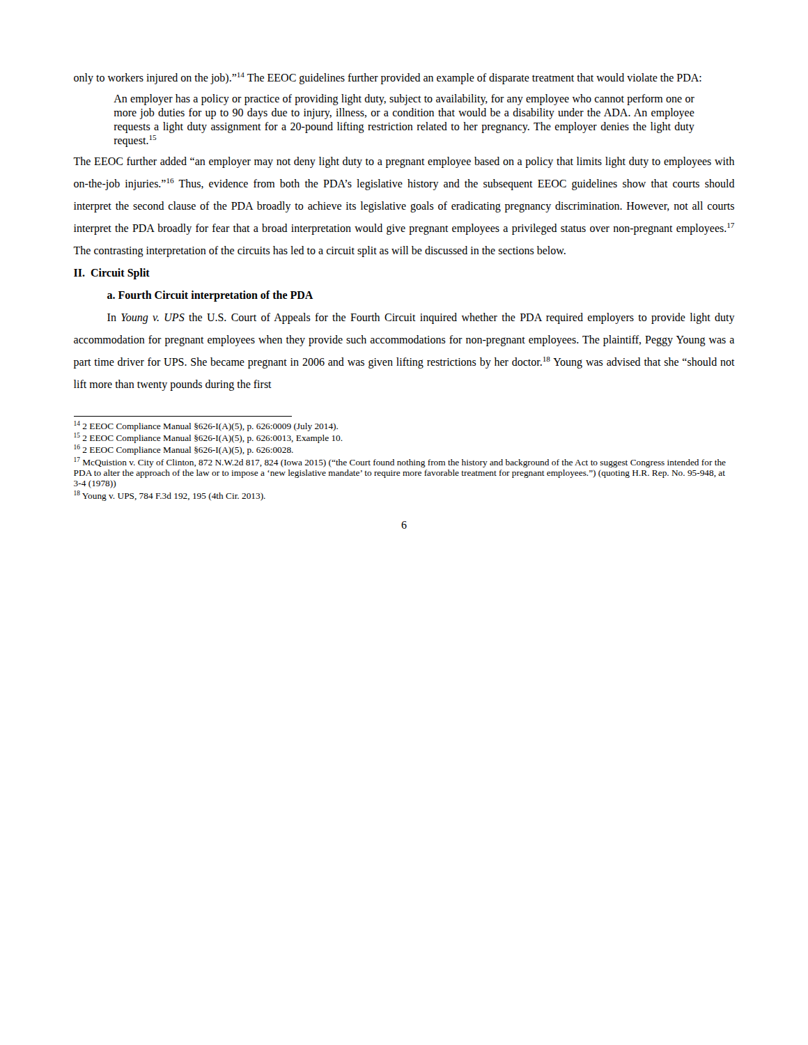only to workers injured on the job).”14 The EEOC guidelines further provided an example of disparate treatment that would violate the PDA:
An employer has a policy or practice of providing light duty, subject to availability, for any employee who cannot perform one or more job duties for up to 90 days due to injury, illness, or a condition that would be a disability under the ADA. An employee requests a light duty assignment for a 20-pound lifting restriction related to her pregnancy. The employer denies the light duty request.15
The EEOC further added “an employer may not deny light duty to a pregnant employee based on a policy that limits light duty to employees with on-the-job injuries.”16 Thus, evidence from both the PDA’s legislative history and the subsequent EEOC guidelines show that courts should interpret the second clause of the PDA broadly to achieve its legislative goals of eradicating pregnancy discrimination. However, not all courts interpret the PDA broadly for fear that a broad interpretation would give pregnant employees a privileged status over non-pregnant employees.17 The contrasting interpretation of the circuits has led to a circuit split as will be discussed in the sections below.
II. Circuit Split
a. Fourth Circuit interpretation of the PDA
In Young v. UPS the U.S. Court of Appeals for the Fourth Circuit inquired whether the PDA required employers to provide light duty accommodation for pregnant employees when they provide such accommodations for non-pregnant employees. The plaintiff, Peggy Young was a part time driver for UPS. She became pregnant in 2006 and was given lifting restrictions by her doctor.18 Young was advised that she “should not lift more than twenty pounds during the first
14 2 EEOC Compliance Manual §626-I(A)(5), p. 626:0009 (July 2014).
15 2 EEOC Compliance Manual §626-I(A)(5), p. 626:0013, Example 10.
16 2 EEOC Compliance Manual §626-I(A)(5), p. 626:0028.
17 McQuistion v. City of Clinton, 872 N.W.2d 817, 824 (Iowa 2015) (“the Court found nothing from the history and background of the Act to suggest Congress intended for the PDA to alter the approach of the law or to impose a ‘new legislative mandate’ to require more favorable treatment for pregnant employees.”) (quoting H.R. Rep. No. 95-948, at 3-4 (1978))
18 Young v. UPS, 784 F.3d 192, 195 (4th Cir. 2013).
6